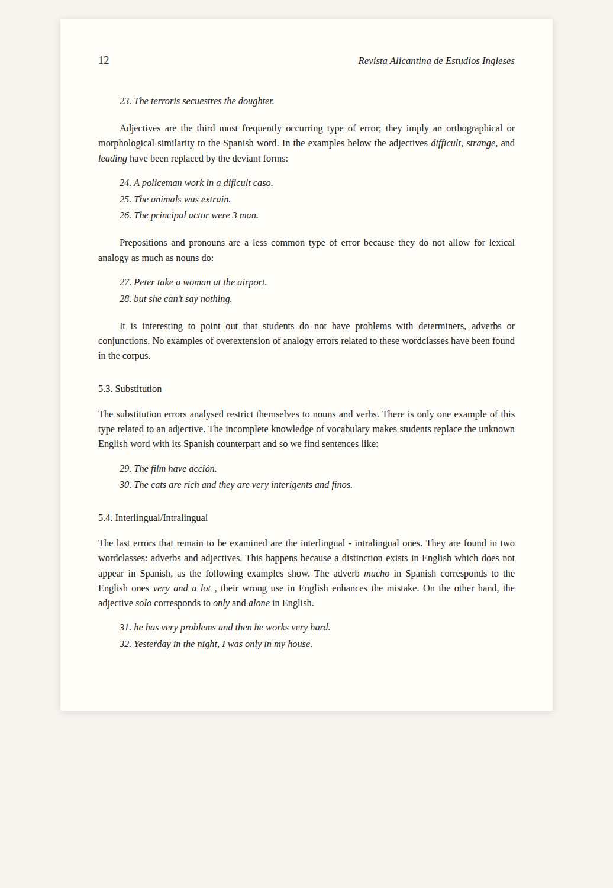12 Revista Alicantina de Estudios Ingleses
23. The terroris secuestres the doughter.
Adjectives are the third most frequently occurring type of error; they imply an orthographical or morphological similarity to the Spanish word. In the examples below the adjectives difficult, strange, and leading have been replaced by the deviant forms:
24. A policeman work in a dificult caso.
25. The animals was extrain.
26. The principal actor were 3 man.
Prepositions and pronouns are a less common type of error because they do not allow for lexical analogy as much as nouns do:
27. Peter take a woman at the airport.
28. but she can’t say nothing.
It is interesting to point out that students do not have problems with determiners, adverbs or conjunctions. No examples of overextension of analogy errors related to these wordclasses have been found in the corpus.
5.3. Substitution
The substitution errors analysed restrict themselves to nouns and verbs. There is only one example of this type related to an adjective. The incomplete knowledge of vocabulary makes students replace the unknown English word with its Spanish counterpart and so we find sentences like:
29. The film have acción.
30. The cats are rich and they are very interigents and finos.
5.4. Interlingual/Intralingual
The last errors that remain to be examined are the interlingual - intralingual ones. They are found in two wordclasses: adverbs and adjectives. This happens because a distinction exists in English which does not appear in Spanish, as the following examples show. The adverb mucho in Spanish corresponds to the English ones very and a lot , their wrong use in English enhances the mistake. On the other hand, the adjective solo corresponds to only and alone in English.
31. he has very problems and then he works very hard.
32. Yesterday in the night, I was only in my house.